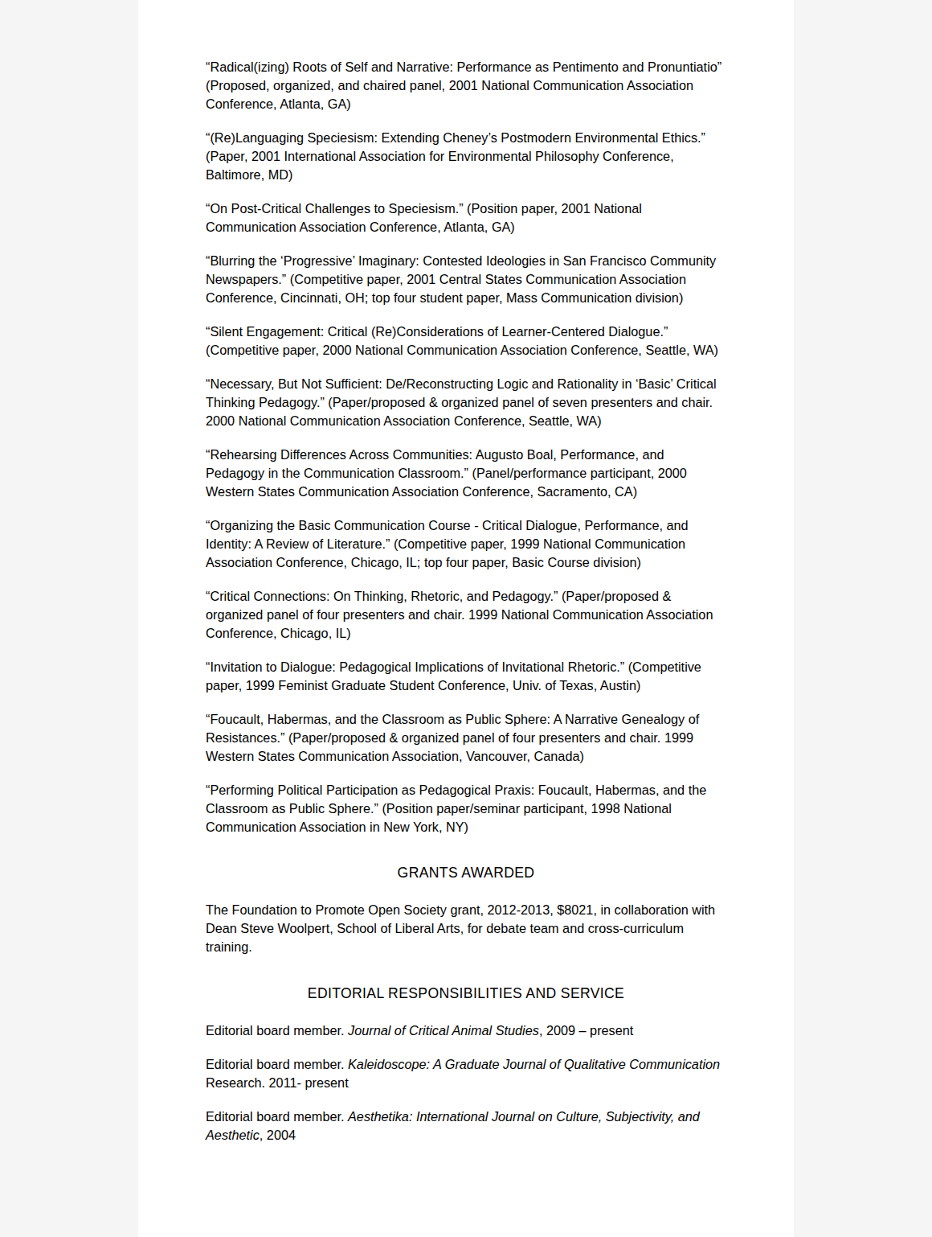“Radical(izing) Roots of Self and Narrative: Performance as Pentimento and Pronuntiatio” (Proposed, organized, and chaired panel, 2001 National Communication Association Conference, Atlanta, GA)
“(Re)Languaging Speciesism: Extending Cheney’s Postmodern Environmental Ethics.” (Paper, 2001 International Association for Environmental Philosophy Conference, Baltimore, MD)
“On Post-Critical Challenges to Speciesism.” (Position paper, 2001 National Communication Association Conference, Atlanta, GA)
“Blurring the ‘Progressive’ Imaginary: Contested Ideologies in San Francisco Community Newspapers.” (Competitive paper, 2001 Central States Communication Association Conference, Cincinnati, OH; top four student paper, Mass Communication division)
“Silent Engagement: Critical (Re)Considerations of Learner-Centered Dialogue.” (Competitive paper, 2000 National Communication Association Conference, Seattle, WA)
“Necessary, But Not Sufficient: De/Reconstructing Logic and Rationality in ‘Basic’ Critical Thinking Pedagogy.” (Paper/proposed & organized panel of seven presenters and chair. 2000 National Communication Association Conference, Seattle, WA)
“Rehearsing Differences Across Communities: Augusto Boal, Performance, and Pedagogy in the Communication Classroom.” (Panel/performance participant, 2000 Western States Communication Association Conference, Sacramento, CA)
“Organizing the Basic Communication Course - Critical Dialogue, Performance, and Identity: A Review of Literature.” (Competitive paper, 1999 National Communication Association Conference, Chicago, IL; top four paper, Basic Course division)
“Critical Connections: On Thinking, Rhetoric, and Pedagogy.” (Paper/proposed & organized panel of four presenters and chair. 1999 National Communication Association Conference, Chicago, IL)
“Invitation to Dialogue: Pedagogical Implications of Invitational Rhetoric.” (Competitive paper, 1999 Feminist Graduate Student Conference, Univ. of Texas, Austin)
“Foucault, Habermas, and the Classroom as Public Sphere: A Narrative Genealogy of Resistances.” (Paper/proposed & organized panel of four presenters and chair. 1999 Western States Communication Association, Vancouver, Canada)
“Performing Political Participation as Pedagogical Praxis: Foucault, Habermas, and the Classroom as Public Sphere.” (Position paper/seminar participant, 1998 National Communication Association in New York, NY)
GRANTS AWARDED
The Foundation to Promote Open Society grant, 2012-2013, $8021, in collaboration with Dean Steve Woolpert, School of Liberal Arts, for debate team and cross-curriculum training.
EDITORIAL RESPONSIBILITIES AND SERVICE
Editorial board member. Journal of Critical Animal Studies, 2009 – present
Editorial board member. Kaleidoscope: A Graduate Journal of Qualitative Communication Research. 2011- present
Editorial board member. Aesthetika: International Journal on Culture, Subjectivity, and Aesthetic, 2004